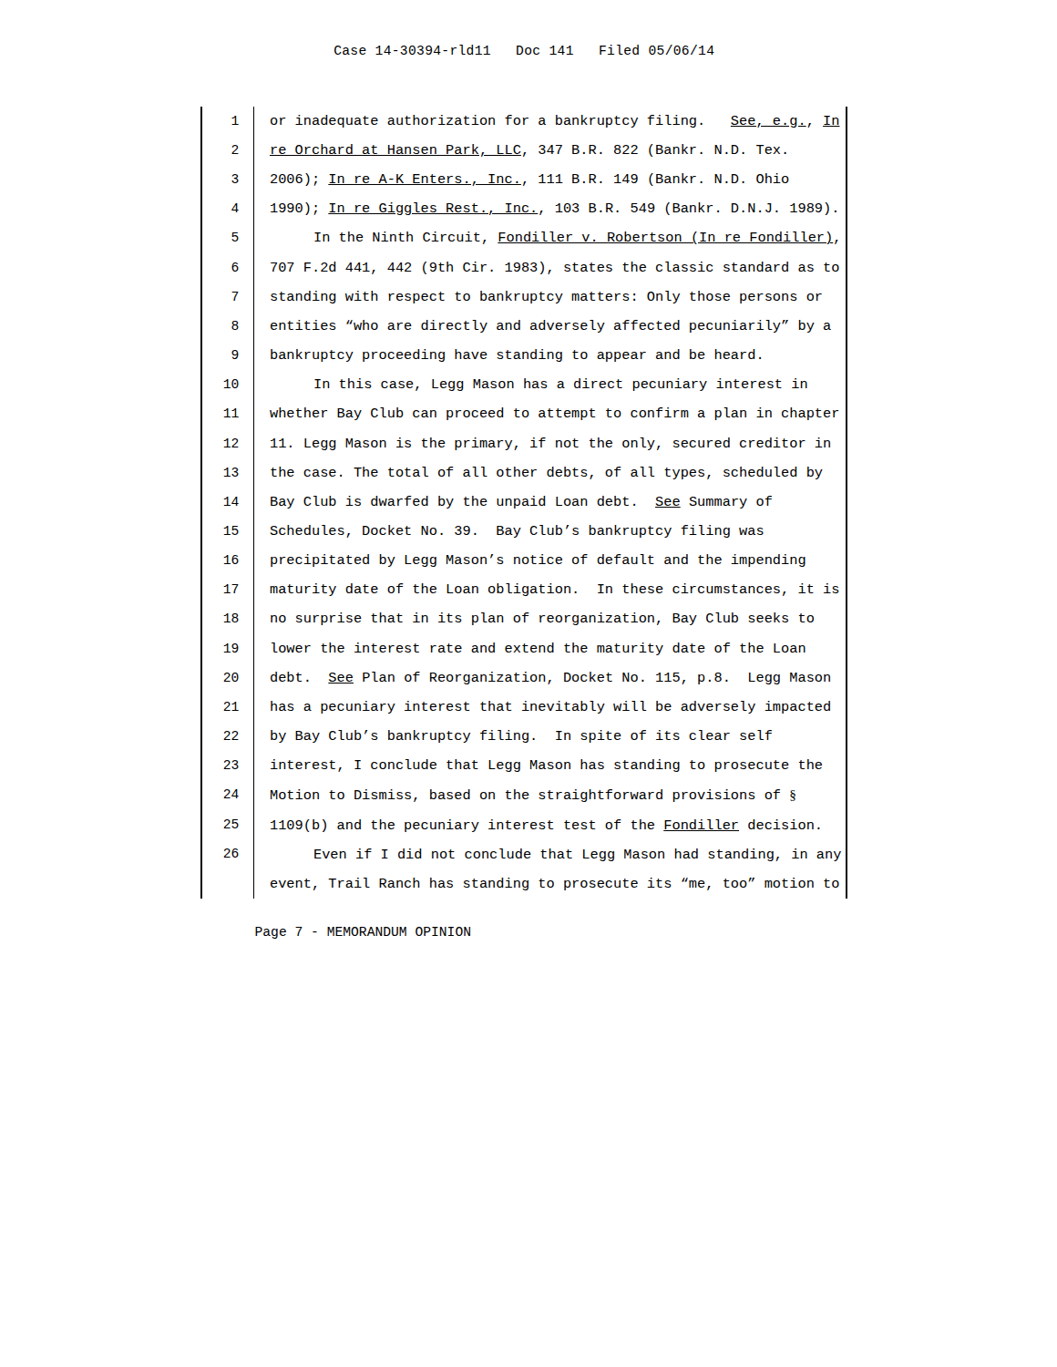Case 14-30394-rld11 Doc 141 Filed 05/06/14
1
2
3
4
5
6
7
8
9
10
11
12
13
14
15
16
17
18
19
20
21
22
23
24
25
26
or inadequate authorization for a bankruptcy filing. See, e.g., In re Orchard at Hansen Park, LLC, 347 B.R. 822 (Bankr. N.D. Tex. 2006); In re A-K Enters., Inc., 111 B.R. 149 (Bankr. N.D. Ohio 1990); In re Giggles Rest., Inc., 103 B.R. 549 (Bankr. D.N.J. 1989).
In the Ninth Circuit, Fondiller v. Robertson (In re Fondiller), 707 F.2d 441, 442 (9th Cir. 1983), states the classic standard as to standing with respect to bankruptcy matters: Only those persons or entities “who are directly and adversely affected pecuniarily” by a bankruptcy proceeding have standing to appear and be heard.
In this case, Legg Mason has a direct pecuniary interest in whether Bay Club can proceed to attempt to confirm a plan in chapter 11. Legg Mason is the primary, if not the only, secured creditor in the case. The total of all other debts, of all types, scheduled by Bay Club is dwarfed by the unpaid Loan debt. See Summary of Schedules, Docket No. 39. Bay Club’s bankruptcy filing was precipitated by Legg Mason’s notice of default and the impending maturity date of the Loan obligation. In these circumstances, it is no surprise that in its plan of reorganization, Bay Club seeks to lower the interest rate and extend the maturity date of the Loan debt. See Plan of Reorganization, Docket No. 115, p.8. Legg Mason has a pecuniary interest that inevitably will be adversely impacted by Bay Club’s bankruptcy filing. In spite of its clear self interest, I conclude that Legg Mason has standing to prosecute the Motion to Dismiss, based on the straightforward provisions of § 1109(b) and the pecuniary interest test of the Fondiller decision.
Even if I did not conclude that Legg Mason had standing, in any event, Trail Ranch has standing to prosecute its “me, too” motion to
Page 7 - MEMORANDUM OPINION